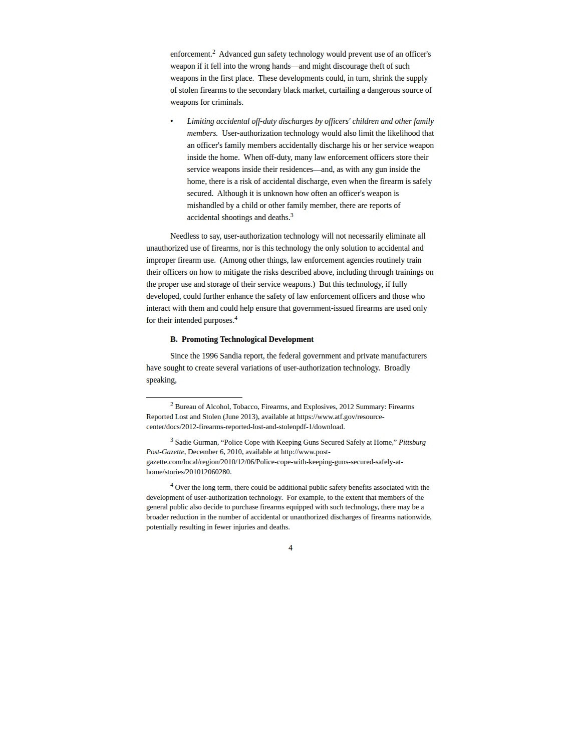enforcement.2 Advanced gun safety technology would prevent use of an officer's weapon if it fell into the wrong hands—and might discourage theft of such weapons in the first place. These developments could, in turn, shrink the supply of stolen firearms to the secondary black market, curtailing a dangerous source of weapons for criminals.
Limiting accidental off-duty discharges by officers' children and other family members. User-authorization technology would also limit the likelihood that an officer's family members accidentally discharge his or her service weapon inside the home. When off-duty, many law enforcement officers store their service weapons inside their residences—and, as with any gun inside the home, there is a risk of accidental discharge, even when the firearm is safely secured. Although it is unknown how often an officer's weapon is mishandled by a child or other family member, there are reports of accidental shootings and deaths.3
Needless to say, user-authorization technology will not necessarily eliminate all unauthorized use of firearms, nor is this technology the only solution to accidental and improper firearm use. (Among other things, law enforcement agencies routinely train their officers on how to mitigate the risks described above, including through trainings on the proper use and storage of their service weapons.) But this technology, if fully developed, could further enhance the safety of law enforcement officers and those who interact with them and could help ensure that government-issued firearms are used only for their intended purposes.4
B. Promoting Technological Development
Since the 1996 Sandia report, the federal government and private manufacturers have sought to create several variations of user-authorization technology. Broadly speaking,
2 Bureau of Alcohol, Tobacco, Firearms, and Explosives, 2012 Summary: Firearms Reported Lost and Stolen (June 2013), available at https://www.atf.gov/resource-center/docs/2012-firearms-reported-lost-and-stolenpdf-1/download.
3 Sadie Gurman, “Police Cope with Keeping Guns Secured Safely at Home,” Pittsburg Post-Gazette, December 6, 2010, available at http://www.post-gazette.com/local/region/2010/12/06/Police-cope-with-keeping-guns-secured-safely-at-home/stories/201012060280.
4 Over the long term, there could be additional public safety benefits associated with the development of user-authorization technology. For example, to the extent that members of the general public also decide to purchase firearms equipped with such technology, there may be a broader reduction in the number of accidental or unauthorized discharges of firearms nationwide, potentially resulting in fewer injuries and deaths.
4